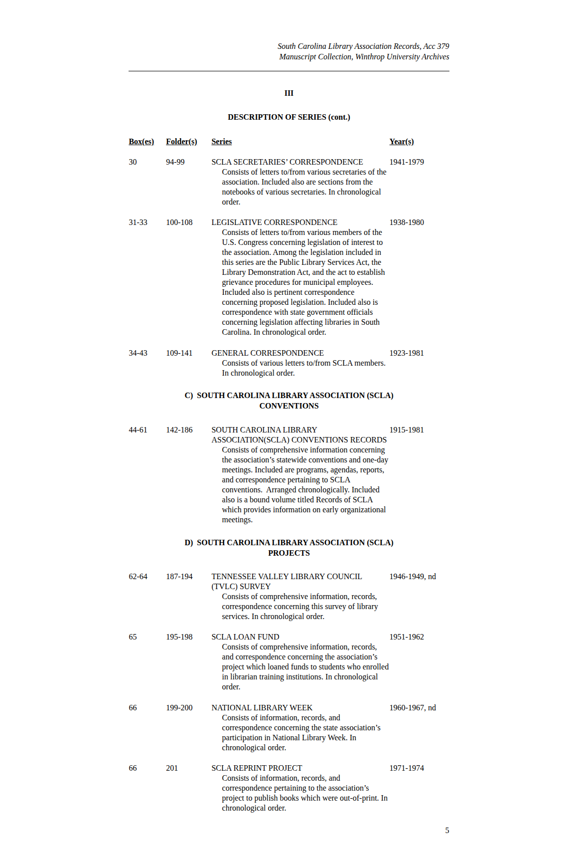South Carolina Library Association Records, Acc 379 Manuscript Collection, Winthrop University Archives
III
DESCRIPTION OF SERIES (cont.)
| Box(es) | Folder(s) | Series | Year(s) |
| --- | --- | --- | --- |
| 30 | 94-99 | SCLA SECRETARIES’ CORRESPONDENCE Consists of letters to/from various secretaries of the association. Included also are sections from the notebooks of various secretaries. In chronological order. | 1941-1979 |
| 31-33 | 100-108 | LEGISLATIVE CORRESPONDENCE Consists of letters to/from various members of the U.S. Congress concerning legislation of interest to the association. Among the legislation included in this series are the Public Library Services Act, the Library Demonstration Act, and the act to establish grievance procedures for municipal employees. Included also is pertinent correspondence concerning proposed legislation. Included also is correspondence with state government officials concerning legislation affecting libraries in South Carolina. In chronological order. | 1938-1980 |
| 34-43 | 109-141 | GENERAL CORRESPONDENCE Consists of various letters to/from SCLA members. In chronological order. | 1923-1981 |
| C) SOUTH CAROLINA LIBRARY ASSOCIATION (SCLA) CONVENTIONS |
| 44-61 | 142-186 | SOUTH CAROLINA LIBRARY ASSOCIATION(SCLA) CONVENTIONS RECORDS Consists of comprehensive information concerning the association’s statewide conventions and one-day meetings. Included are programs, agendas, reports, and correspondence pertaining to SCLA conventions. Arranged chronologically. Included also is a bound volume titled Records of SCLA which provides information on early organizational meetings. | 1915-1981 |
| D) SOUTH CAROLINA LIBRARY ASSOCIATION (SCLA) PROJECTS |
| 62-64 | 187-194 | TENNESSEE VALLEY LIBRARY COUNCIL (TVLC) SURVEY Consists of comprehensive information, records, correspondence concerning this survey of library services. In chronological order. | 1946-1949, nd |
| 65 | 195-198 | SCLA LOAN FUND Consists of comprehensive information, records, and correspondence concerning the association’s project which loaned funds to students who enrolled in librarian training institutions. In chronological order. | 1951-1962 |
| 66 | 199-200 | NATIONAL LIBRARY WEEK Consists of information, records, and correspondence concerning the state association’s participation in National Library Week. In chronological order. | 1960-1967, nd |
| 66 | 201 | SCLA REPRINT PROJECT Consists of information, records, and correspondence pertaining to the association’s project to publish books which were out-of-print. In chronological order. | 1971-1974 |
5